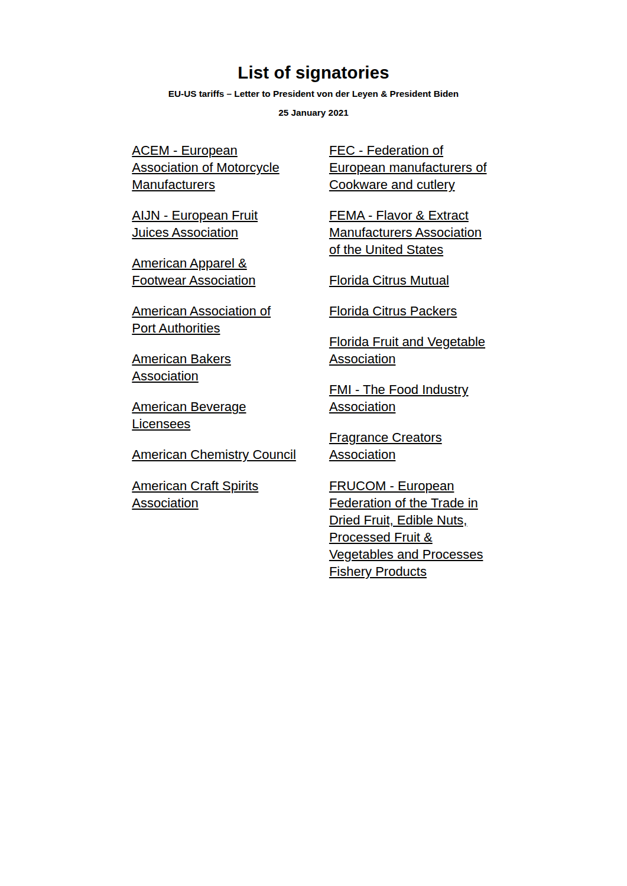List of signatories
EU-US tariffs – Letter to President von der Leyen & President Biden
25 January 2021
ACEM - European Association of Motorcycle Manufacturers
AIJN - European Fruit Juices Association
American Apparel & Footwear Association
American Association of Port Authorities
American Bakers Association
American Beverage Licensees
American Chemistry Council
American Craft Spirits Association
FEC - Federation of European manufacturers of Cookware and cutlery
FEMA - Flavor & Extract Manufacturers Association of the United States
Florida Citrus Mutual
Florida Citrus Packers
Florida Fruit and Vegetable Association
FMI - The Food Industry Association
Fragrance Creators Association
FRUCOM - European Federation of the Trade in Dried Fruit, Edible Nuts, Processed Fruit & Vegetables and Processes Fishery Products